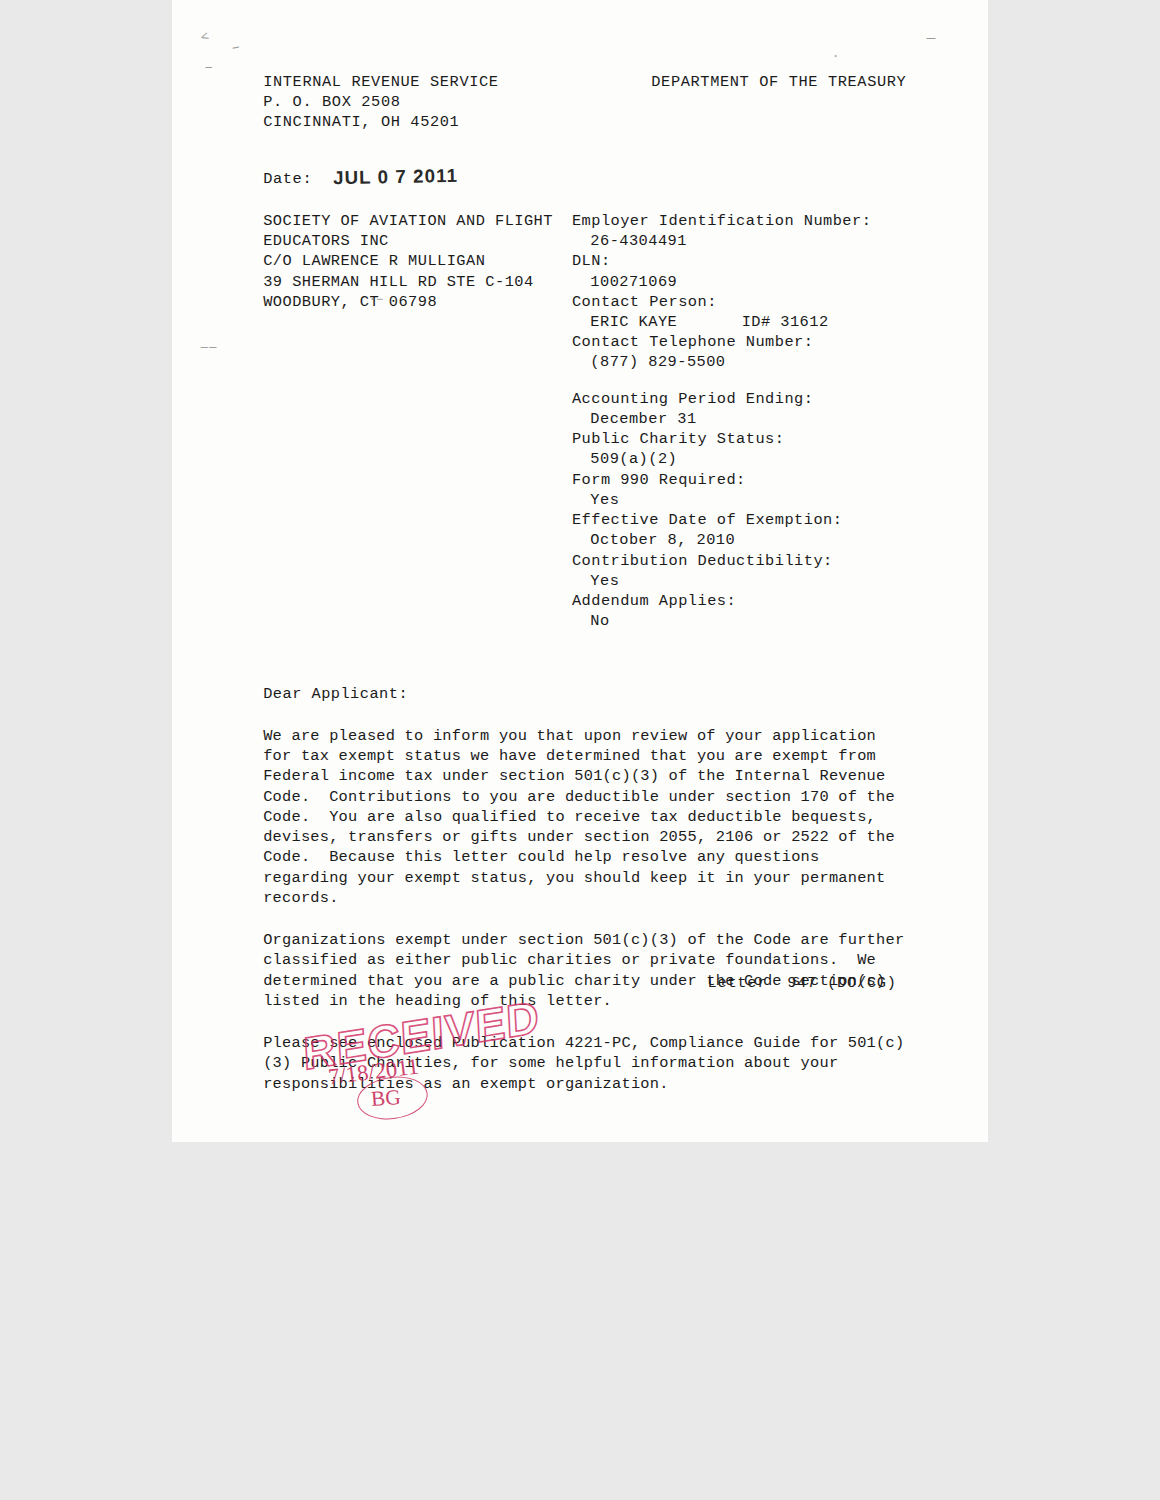< − − — · ·− ——
INTERNAL REVENUE SERVICE P. O. BOX 2508 CINCINNATI, OH 45201
DEPARTMENT OF THE TREASURY
Date: JUL 0 7 2011
SOCIETY OF AVIATION AND FLIGHT EDUCATORS INC C/O LAWRENCE R MULLIGAN 39 SHERMAN HILL RD STE C-104 WOODBURY, CT 06798
Employer Identification Number:
26-4304491
DLN:
100271069
Contact Person:
ERIC KAYEID# 31612
Contact Telephone Number:
(877) 829-5500
Accounting Period Ending:
December 31
Public Charity Status:
509(a)(2)
Form 990 Required:
Yes
Effective Date of Exemption:
October 8, 2010
Contribution Deductibility:
Yes
Addendum Applies:
No
Dear Applicant:
We are pleased to inform you that upon review of your application for tax exempt status we have determined that you are exempt from Federal income tax under section 501(c)(3) of the Internal Revenue Code. Contributions to you are deductible under section 170 of the Code. You are also qualified to receive tax deductible bequests, devises, transfers or gifts under section 2055, 2106 or 2522 of the Code. Because this letter could help resolve any questions regarding your exempt status, you should keep it in your permanent records.
Organizations exempt under section 501(c)(3) of the Code are further classified as either public charities or private foundations. We determined that you are a public charity under the Code section(s) listed in the heading of this letter.
Please see enclosed Publication 4221-PC, Compliance Guide for 501(c)(3) Public Charities, for some helpful information about your responsibilities as an exempt organization.
Letter 947 (DO/CG)
RECEIVED
7/18/2011
BG